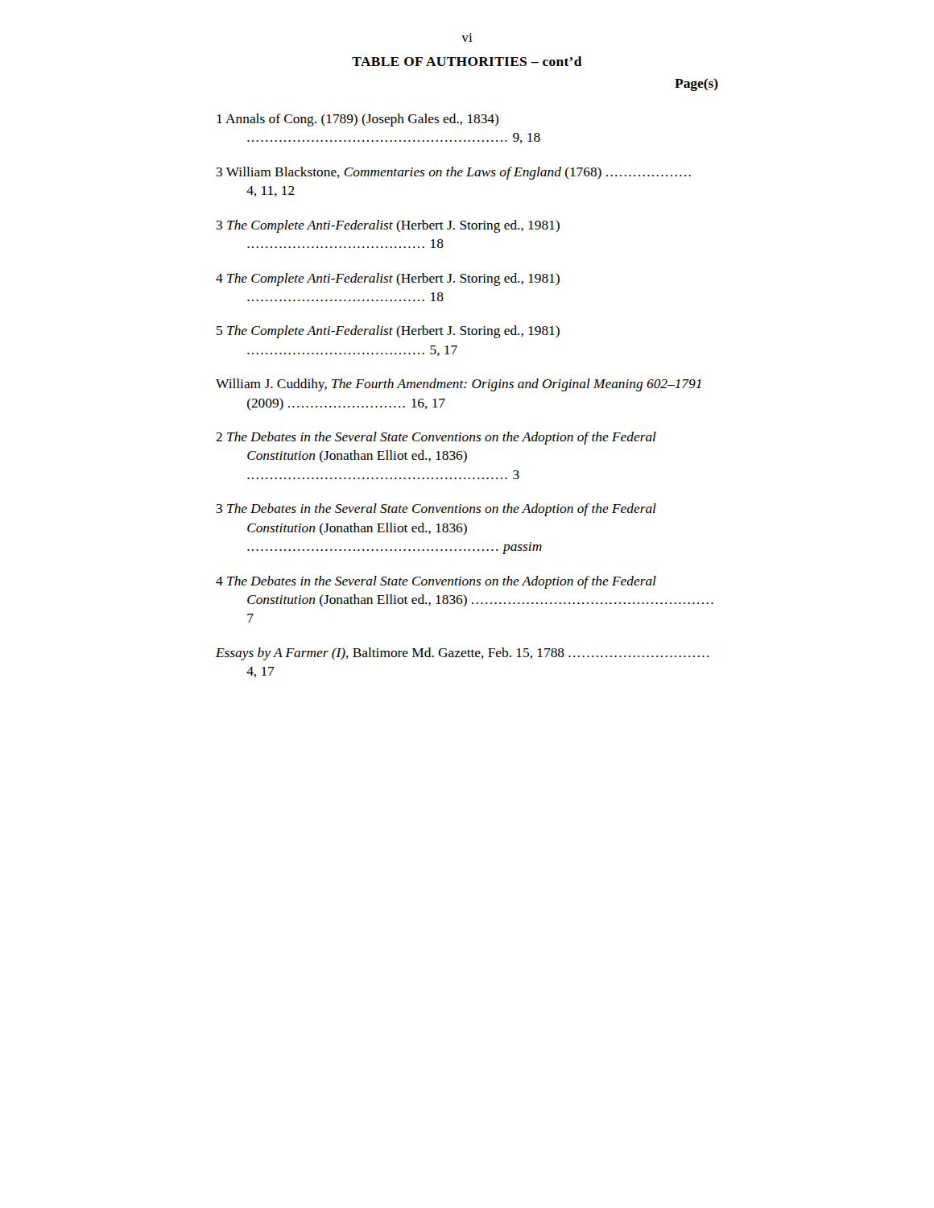vi
TABLE OF AUTHORITIES – cont’d
Page(s)
1 Annals of Cong. (1789) (Joseph Gales ed., 1834) ......................................................... 9, 18
3 William Blackstone, Commentaries on the Laws of England (1768) ................... 4, 11, 12
3 The Complete Anti-Federalist (Herbert J. Storing ed., 1981) ....................................... 18
4 The Complete Anti-Federalist (Herbert J. Storing ed., 1981) ....................................... 18
5 The Complete Anti-Federalist (Herbert J. Storing ed., 1981) ....................................... 5, 17
William J. Cuddihy, The Fourth Amendment: Origins and Original Meaning 602–1791 (2009) .......................... 16, 17
2 The Debates in the Several State Conventions on the Adoption of the Federal Constitution (Jonathan Elliot ed., 1836) ......................................................... 3
3 The Debates in the Several State Conventions on the Adoption of the Federal Constitution (Jonathan Elliot ed., 1836) ....................................................... passim
4 The Debates in the Several State Conventions on the Adoption of the Federal Constitution (Jonathan Elliot ed., 1836) ..................................................... 7
Essays by A Farmer (I), Baltimore Md. Gazette, Feb. 15, 1788 ............................... 4, 17